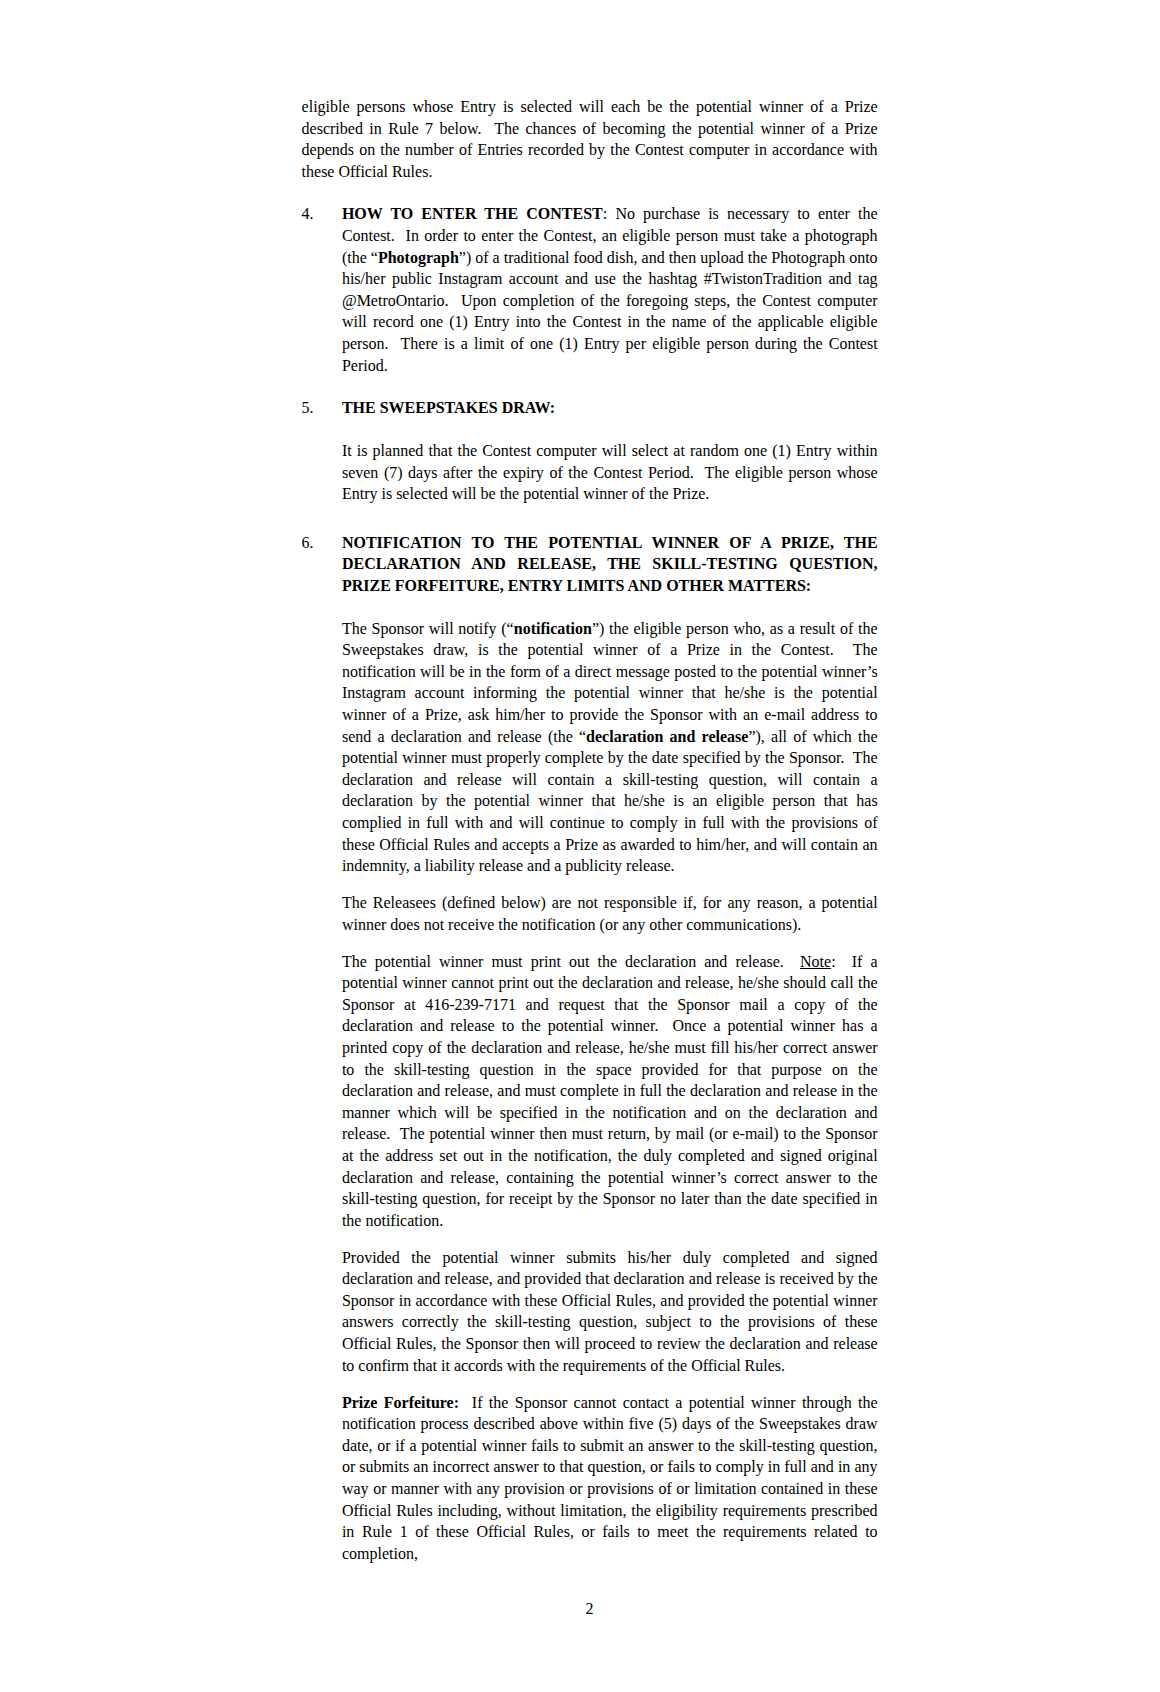eligible persons whose Entry is selected will each be the potential winner of a Prize described in Rule 7 below. The chances of becoming the potential winner of a Prize depends on the number of Entries recorded by the Contest computer in accordance with these Official Rules.
4.
HOW TO ENTER THE CONTEST: No purchase is necessary to enter the Contest. In order to enter the Contest, an eligible person must take a photograph (the “Photograph”) of a traditional food dish, and then upload the Photograph onto his/her public Instagram account and use the hashtag #TwistonTradition and tag @MetroOntario. Upon completion of the foregoing steps, the Contest computer will record one (1) Entry into the Contest in the name of the applicable eligible person. There is a limit of one (1) Entry per eligible person during the Contest Period.
5.
THE SWEEPSTAKES DRAW:
It is planned that the Contest computer will select at random one (1) Entry within seven (7) days after the expiry of the Contest Period. The eligible person whose Entry is selected will be the potential winner of the Prize.
6.
NOTIFICATION TO THE POTENTIAL WINNER OF A PRIZE, THE DECLARATION AND RELEASE, THE SKILL-TESTING QUESTION, PRIZE FORFEITURE, ENTRY LIMITS AND OTHER MATTERS:
The Sponsor will notify (“notification”) the eligible person who, as a result of the Sweepstakes draw, is the potential winner of a Prize in the Contest. The notification will be in the form of a direct message posted to the potential winner’s Instagram account informing the potential winner that he/she is the potential winner of a Prize, ask him/her to provide the Sponsor with an e-mail address to send a declaration and release (the “declaration and release”), all of which the potential winner must properly complete by the date specified by the Sponsor. The declaration and release will contain a skill-testing question, will contain a declaration by the potential winner that he/she is an eligible person that has complied in full with and will continue to comply in full with the provisions of these Official Rules and accepts a Prize as awarded to him/her, and will contain an indemnity, a liability release and a publicity release.
The Releasees (defined below) are not responsible if, for any reason, a potential winner does not receive the notification (or any other communications).
The potential winner must print out the declaration and release. Note: If a potential winner cannot print out the declaration and release, he/she should call the Sponsor at 416-239-7171 and request that the Sponsor mail a copy of the declaration and release to the potential winner. Once a potential winner has a printed copy of the declaration and release, he/she must fill his/her correct answer to the skill-testing question in the space provided for that purpose on the declaration and release, and must complete in full the declaration and release in the manner which will be specified in the notification and on the declaration and release. The potential winner then must return, by mail (or e-mail) to the Sponsor at the address set out in the notification, the duly completed and signed original declaration and release, containing the potential winner’s correct answer to the skill-testing question, for receipt by the Sponsor no later than the date specified in the notification.
Provided the potential winner submits his/her duly completed and signed declaration and release, and provided that declaration and release is received by the Sponsor in accordance with these Official Rules, and provided the potential winner answers correctly the skill-testing question, subject to the provisions of these Official Rules, the Sponsor then will proceed to review the declaration and release to confirm that it accords with the requirements of the Official Rules.
Prize Forfeiture: If the Sponsor cannot contact a potential winner through the notification process described above within five (5) days of the Sweepstakes draw date, or if a potential winner fails to submit an answer to the skill-testing question, or submits an incorrect answer to that question, or fails to comply in full and in any way or manner with any provision or provisions of or limitation contained in these Official Rules including, without limitation, the eligibility requirements prescribed in Rule 1 of these Official Rules, or fails to meet the requirements related to completion,
2